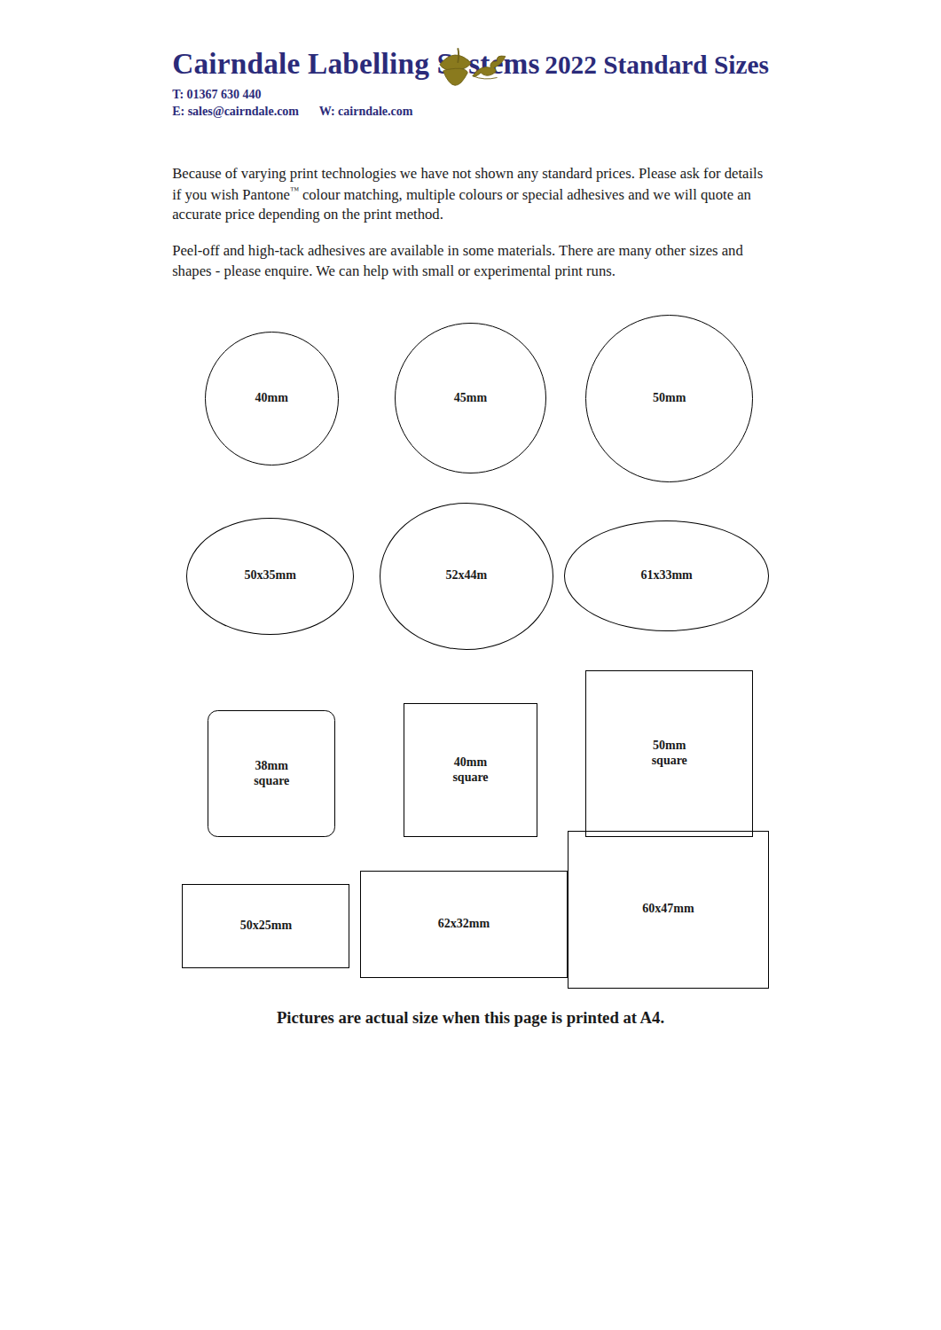Cairndale Labelling Systems
2022 Standard Sizes
T: 01367 630 440
E: sales@cairndale.com W: cairndale.com
Because of varying print technologies we have not shown any standard prices. Please ask for details if you wish Pantone™ colour matching, multiple colours or special adhesives and we will quote an accurate price depending on the print method.
Peel-off and high-tack adhesives are available in some materials. There are many other sizes and shapes - please enquire. We can help with small or experimental print runs.
40mm
45mm
50mm
50x35mm
52x44m
61x33mm
38mm
square
40mm
square
50mm
square
50x25mm
62x32mm
60x47mm
Pictures are actual size when this page is printed at A4.